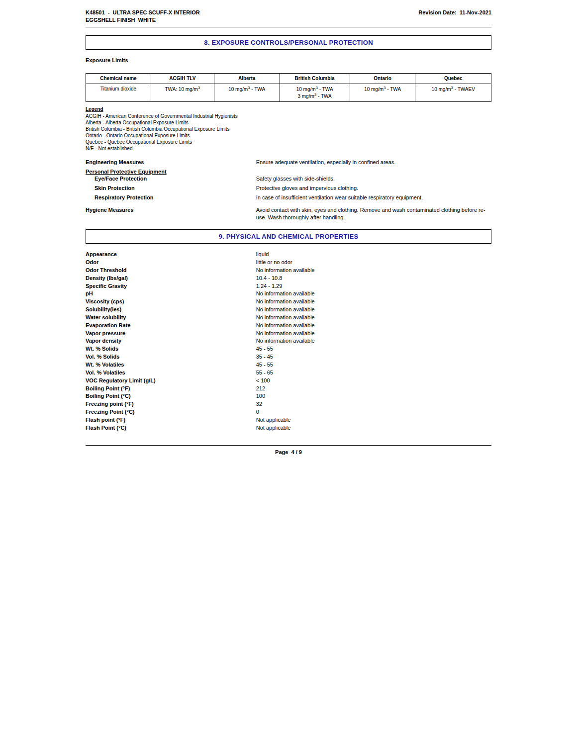K48501 - ULTRA SPEC SCUFF-X INTERIOR
EGGSHELL FINISH WHITE
Revision Date: 11-Nov-2021
8. EXPOSURE CONTROLS/PERSONAL PROTECTION
Exposure Limits
| Chemical name | ACGIH TLV | Alberta | British Columbia | Ontario | Quebec |
| --- | --- | --- | --- | --- | --- |
| Titanium dioxide | TWA: 10 mg/m 3 | 10 mg/m 3 - TWA | 10 mg/m 3 - TWA 3 mg/m 3 - TWA | 10 mg/m 3 - TWA | 10 mg/m 3 - TWAEV |
Legend
ACGIH - American Conference of Governmental Industrial Hygienists
Alberta - Alberta Occupational Exposure Limits
British Columbia - British Columbia Occupational Exposure Limits
Ontario - Ontario Occupational Exposure Limits
Quebec - Quebec Occupational Exposure Limits
N/E - Not established
Engineering Measures
Ensure adequate ventilation, especially in confined areas.
Personal Protective Equipment
Eye/Face Protection
Safety glasses with side-shields.
Skin Protection
Protective gloves and impervious clothing.
Respiratory Protection
In case of insufficient ventilation wear suitable respiratory equipment.
Hygiene Measures
Avoid contact with skin, eyes and clothing. Remove and wash contaminated clothing before re-use. Wash thoroughly after handling.
9. PHYSICAL AND CHEMICAL PROPERTIES
| Appearance | liquid |
| Odor | little or no odor |
| Odor Threshold | No information available |
| Density (lbs/gal) | 10.4 - 10.8 |
| Specific Gravity | 1.24 - 1.29 |
| pH | No information available |
| Viscosity (cps) | No information available |
| Solubility(ies) | No information available |
| Water solubility | No information available |
| Evaporation Rate | No information available |
| Vapor pressure | No information available |
| Vapor density | No information available |
| Wt. % Solids | 45 - 55 |
| Vol. % Solids | 35 - 45 |
| Wt. % Volatiles | 45 - 55 |
| Vol. % Volatiles | 55 - 65 |
| VOC Regulatory Limit (g/L) | < 100 |
| Boiling Point (°F) | 212 |
| Boiling Point (°C) | 100 |
| Freezing point (°F) | 32 |
| Freezing Point (°C) | 0 |
| Flash point (°F) | Not applicable |
| Flash Point (°C) | Not applicable |
Page 4 / 9